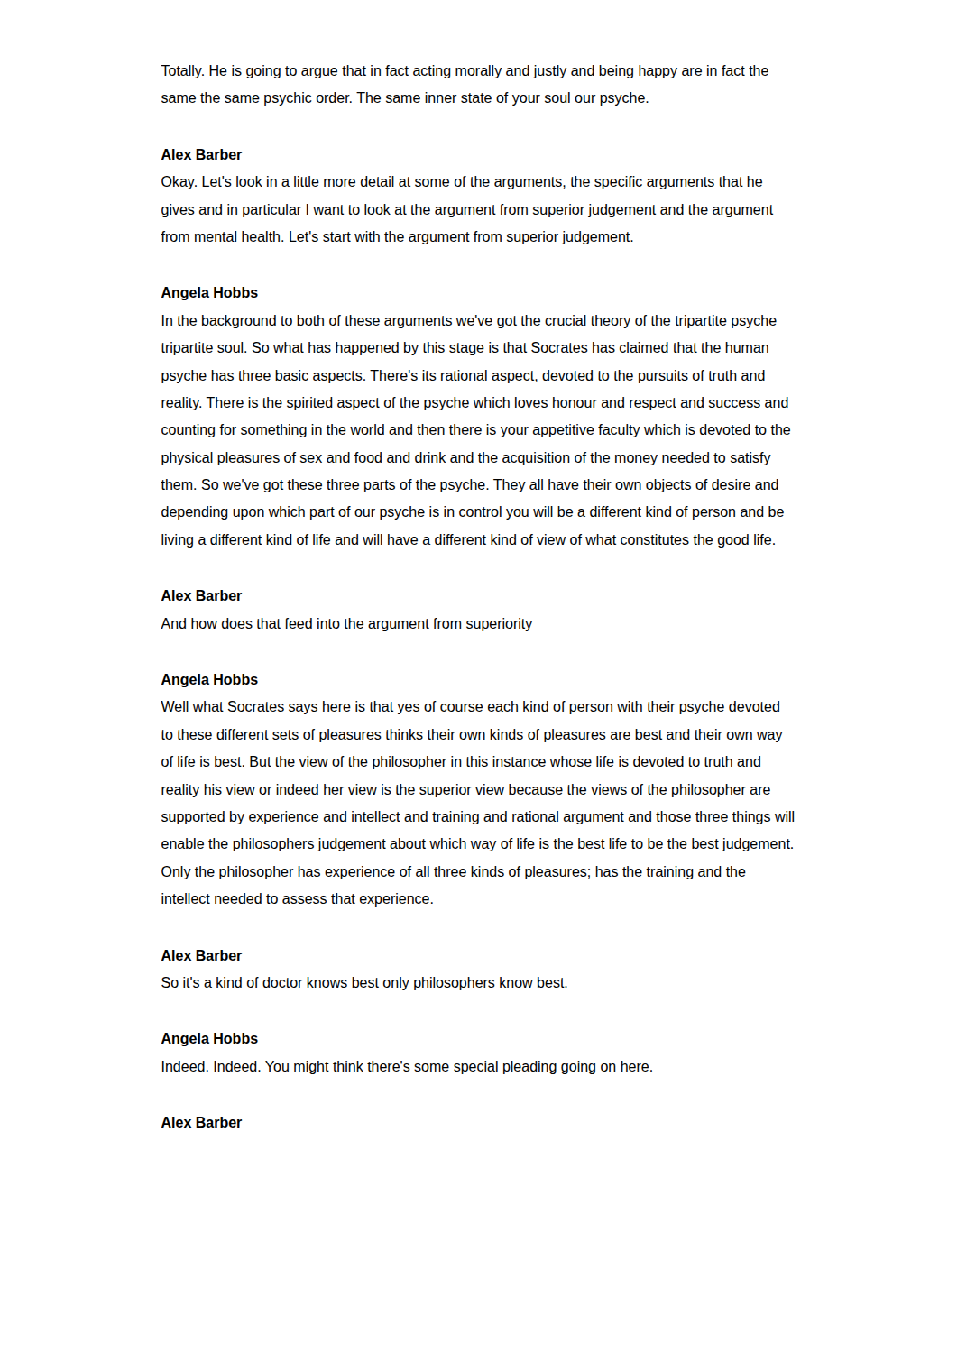Totally. He is going to argue that in fact acting morally and justly and being happy are in fact the same the same psychic order. The same inner state of your soul our psyche.
Alex Barber
Okay. Let's look in a little more detail at some of the arguments, the specific arguments that he gives and in particular I want to look at the argument from superior judgement and the argument from mental health. Let's start with the argument from superior judgement.
Angela Hobbs
In the background to both of these arguments we've got the crucial theory of the tripartite psyche tripartite soul. So what has happened by this stage is that Socrates has claimed that the human psyche has three basic aspects. There's its rational aspect, devoted to the pursuits of truth and reality. There is the spirited aspect of the psyche which loves honour and respect and success and counting for something in the world and then there is your appetitive faculty which is devoted to the physical pleasures of sex and food and drink and the acquisition of the money needed to satisfy them. So we've got these three parts of the psyche. They all have their own objects of desire and depending upon which part of our psyche is in control you will be a different kind of person and be living a different kind of life and will have a different kind of view of what constitutes the good life.
Alex Barber
And how does that feed into the argument from superiority
Angela Hobbs
Well what Socrates says here is that yes of course each kind of person with their psyche devoted to these different sets of pleasures thinks their own kinds of pleasures are best and their own way of life is best. But the view of the philosopher in this instance whose life is devoted to truth and reality his view or indeed her view is the superior view because the views of the philosopher are supported by experience and intellect and training and rational argument and those three things will enable the philosophers judgement about which way of life is the best life to be the best judgement. Only the philosopher has experience of all three kinds of pleasures; has the training and the intellect needed to assess that experience.
Alex Barber
So it's a kind of doctor knows best only philosophers know best.
Angela Hobbs
Indeed. Indeed. You might think there's some special pleading going on here.
Alex Barber